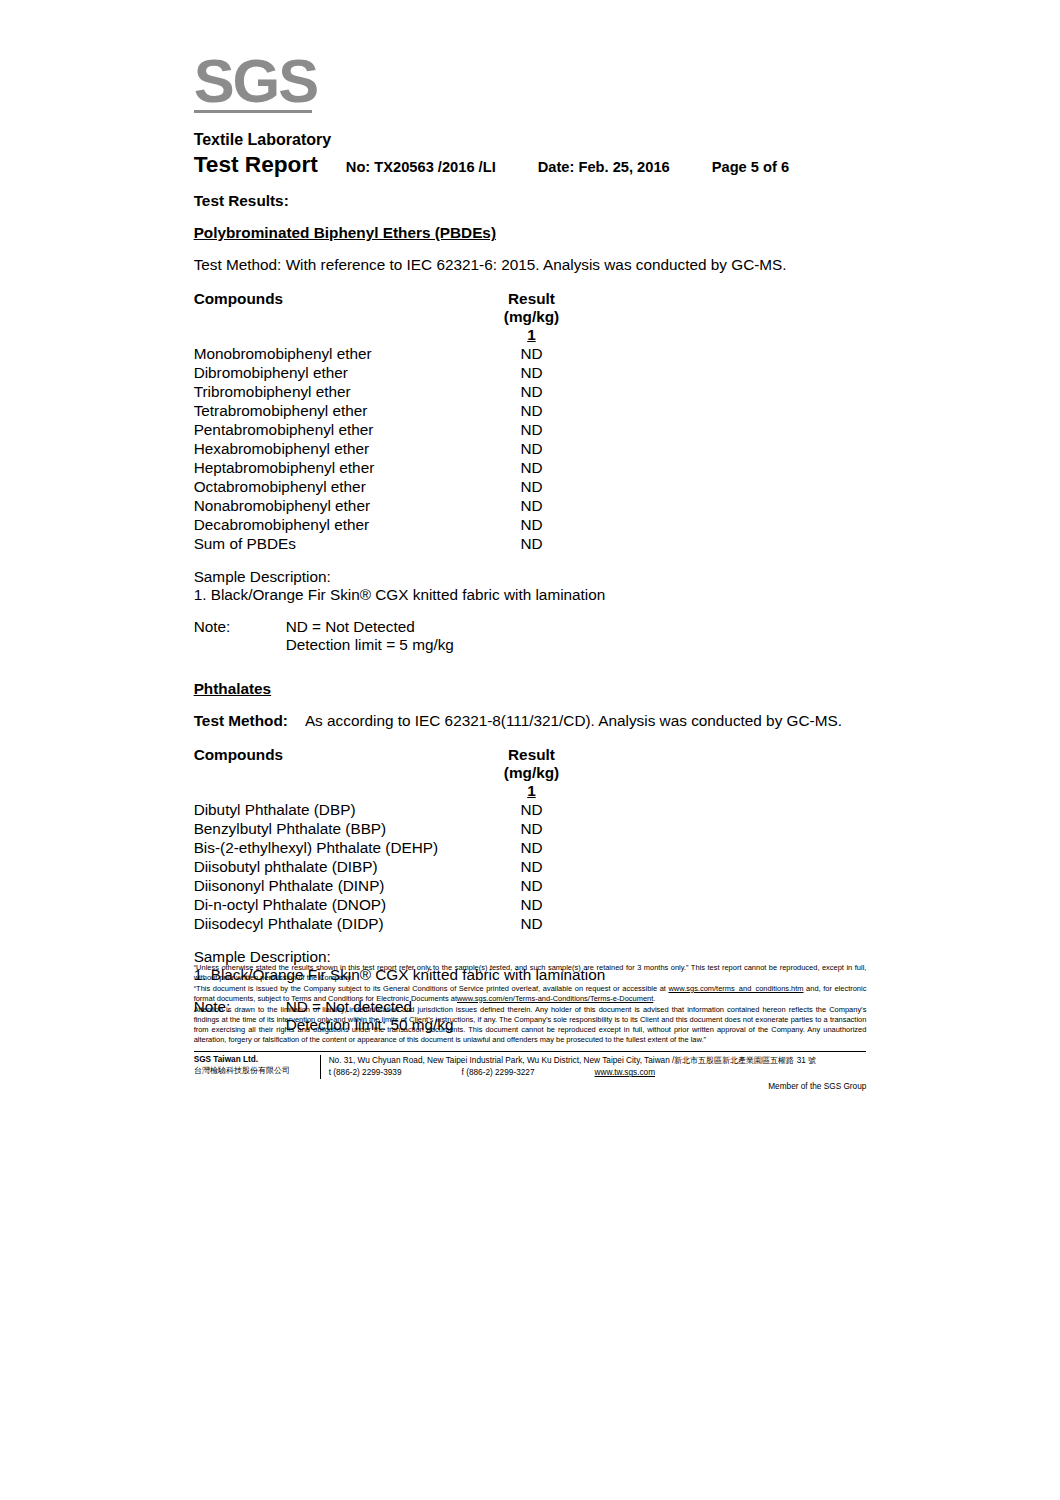SGS
Textile Laboratory
Test Report No: TX20563 /2016 /LI Date: Feb. 25, 2016 Page 5 of 6
Test Results:
Polybrominated Biphenyl Ethers (PBDEs)
Test Method: With reference to IEC 62321-6: 2015. Analysis was conducted by GC-MS.
| Compounds | Result (mg/kg) 1 |
| --- | --- |
| Monobromobiphenyl ether | ND |
| Dibromobiphenyl ether | ND |
| Tribromobiphenyl ether | ND |
| Tetrabromobiphenyl ether | ND |
| Pentabromobiphenyl ether | ND |
| Hexabromobiphenyl ether | ND |
| Heptabromobiphenyl ether | ND |
| Octabromobiphenyl ether | ND |
| Nonabromobiphenyl ether | ND |
| Decabromobiphenyl ether | ND |
| Sum of PBDEs | ND |
Sample Description:
1. Black/Orange Fir Skin® CGX knitted fabric with lamination
Note:
ND = Not Detected
Detection limit = 5 mg/kg
Phthalates
Test Method: As according to IEC 62321-8(111/321/CD). Analysis was conducted by GC-MS.
| Compounds | Result (mg/kg) 1 |
| --- | --- |
| Dibutyl Phthalate (DBP) | ND |
| Benzylbutyl Phthalate (BBP) | ND |
| Bis-(2-ethylhexyl) Phthalate (DEHP) | ND |
| Diisobutyl phthalate (DIBP) | ND |
| Diisononyl Phthalate (DINP) | ND |
| Di-n-octyl Phthalate (DNOP) | ND |
| Diisodecyl Phthalate (DIDP) | ND |
Sample Description:
1. Black/Orange Fir Skin® CGX knitted fabric with lamination
Note:
ND = Not detected
Detection limit: 50 mg/kg
“Unless otherwise stated the results shown in this test report refer only to the sample(s) tested, and such sample(s) are retained for 3 months only.” This test report cannot be reproduced, except in full, without prior written permission of the Company.
“This document is issued by the Company subject to its General Conditions of Service printed overleaf, available on request or accessible at www.sgs.com/terms_and_conditions.htm and, for electronic format documents, subject to Terms and Conditions for Electronic Documents atwww.sgs.com/en/Terms-and-Conditions/Terms-e-Document.
Attention is drawn to the limitation of liability, indemnification and jurisdiction issues defined therein. Any holder of this document is advised that information contained hereon reflects the Company’s findings at the time of its intervention only and within the limits of Client’s instructions, if any. The Company’s sole responsibility is to its Client and this document does not exonerate parties to a transaction from exercising all their rights and obligations under the transaction documents. This document cannot be reproduced except in full, without prior written approval of the Company. Any unauthorized alteration, forgery or falsification of the content or appearance of this document is unlawful and offenders may be prosecuted to the fullest extent of the law.”
SGS Taiwan Ltd.
台灣檢驗科技股份有限公司
No. 31, Wu Chyuan Road, New Taipei Industrial Park, Wu Ku District, New Taipei City, Taiwan /新北市五股區新北產業園區五權路 31 號
t (886-2) 2299-3939 f (886-2) 2299-3227 www.tw.sgs.com
Member of the SGS Group